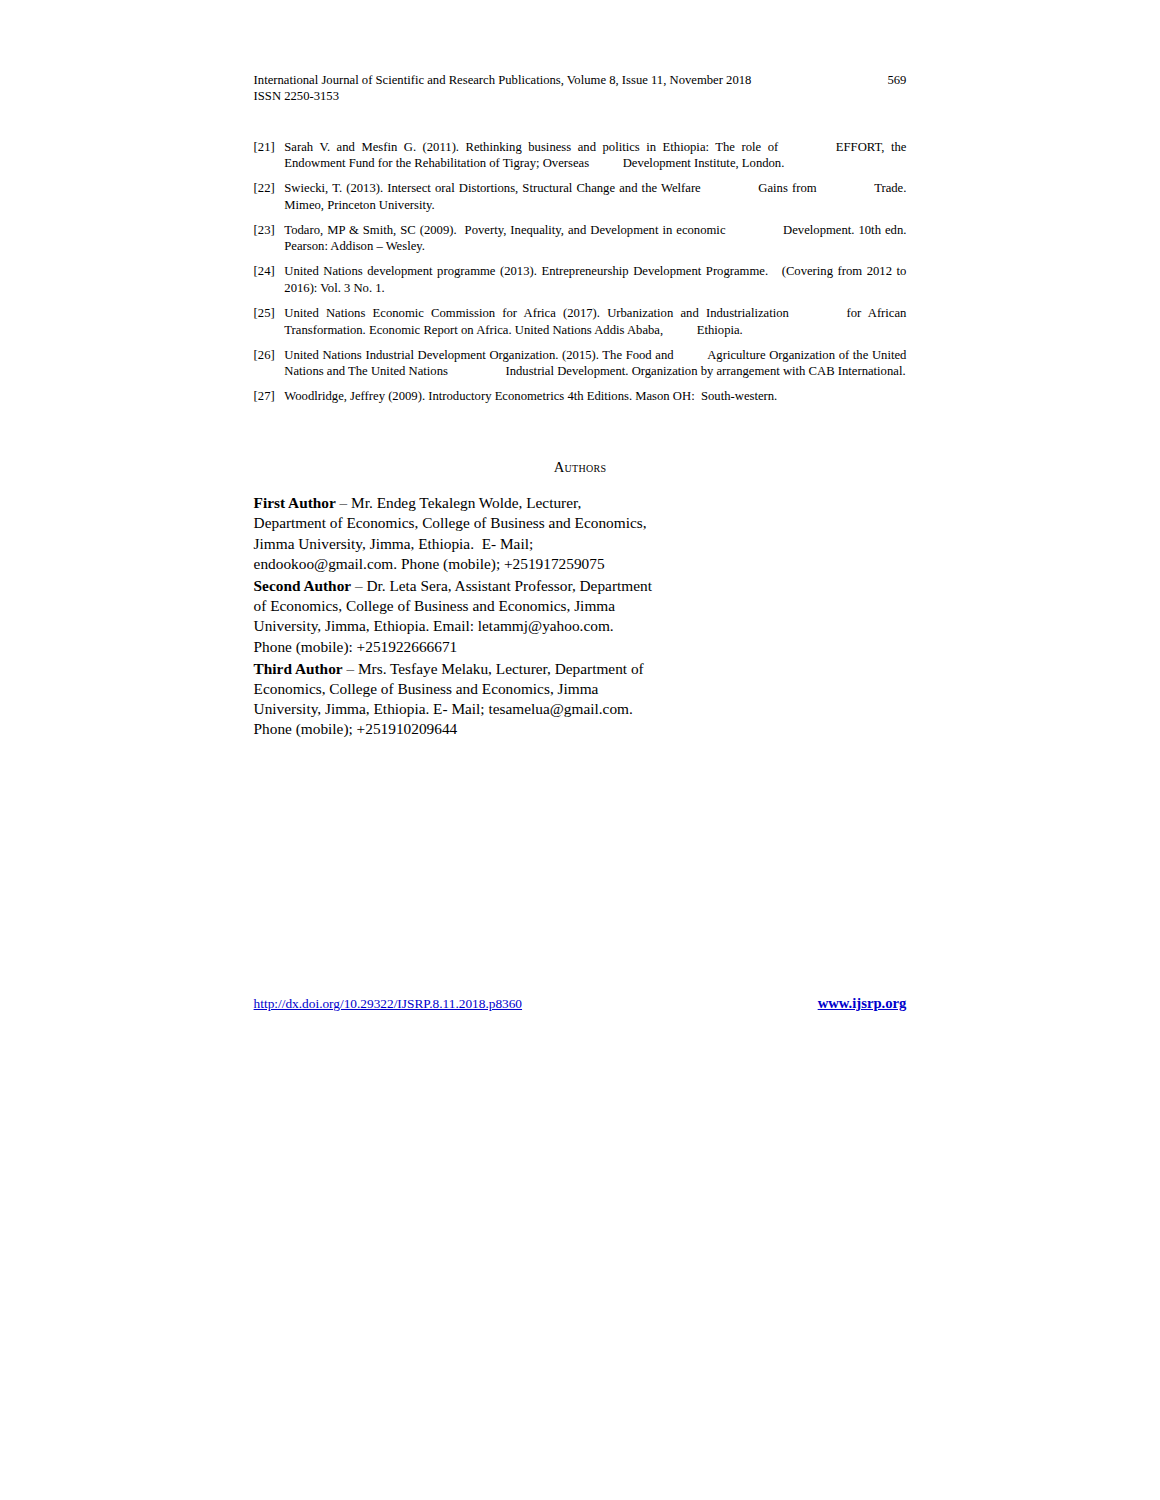International Journal of Scientific and Research Publications, Volume 8, Issue 11, November 2018
ISSN 2250-3153
569
[21] Sarah V. and Mesfin G. (2011). Rethinking business and politics in Ethiopia: The role of EFFORT, the Endowment Fund for the Rehabilitation of Tigray; Overseas Development Institute, London.
[22] Swiecki, T. (2013). Intersect oral Distortions, Structural Change and the Welfare Gains from Trade. Mimeo, Princeton University.
[23] Todaro, MP & Smith, SC (2009). Poverty, Inequality, and Development in economic Development. 10th edn. Pearson: Addison – Wesley.
[24] United Nations development programme (2013). Entrepreneurship Development Programme. (Covering from 2012 to 2016): Vol. 3 No. 1.
[25] United Nations Economic Commission for Africa (2017). Urbanization and Industrialization for African Transformation. Economic Report on Africa. United Nations Addis Ababa, Ethiopia.
[26] United Nations Industrial Development Organization. (2015). The Food and Agriculture Organization of the United Nations and The United Nations Industrial Development. Organization by arrangement with CAB International.
[27] Woodlridge, Jeffrey (2009). Introductory Econometrics 4th Editions. Mason OH: South-western.
Authors
First Author – Mr. Endeg Tekalegn Wolde, Lecturer,
Department of Economics, College of Business and Economics,
Jimma University, Jimma, Ethiopia. E- Mail;
endookoo@gmail.com. Phone (mobile); +251917259075
Second Author – Dr. Leta Sera, Assistant Professor, Department
of Economics, College of Business and Economics, Jimma
University, Jimma, Ethiopia. Email: letammj@yahoo.com.
Phone (mobile): +251922666671
Third Author – Mrs. Tesfaye Melaku, Lecturer, Department of
Economics, College of Business and Economics, Jimma
University, Jimma, Ethiopia. E- Mail; tesamelua@gmail.com.
Phone (mobile); +251910209644
http://dx.doi.org/10.29322/IJSRP.8.11.2018.p8360
www.ijsrp.org